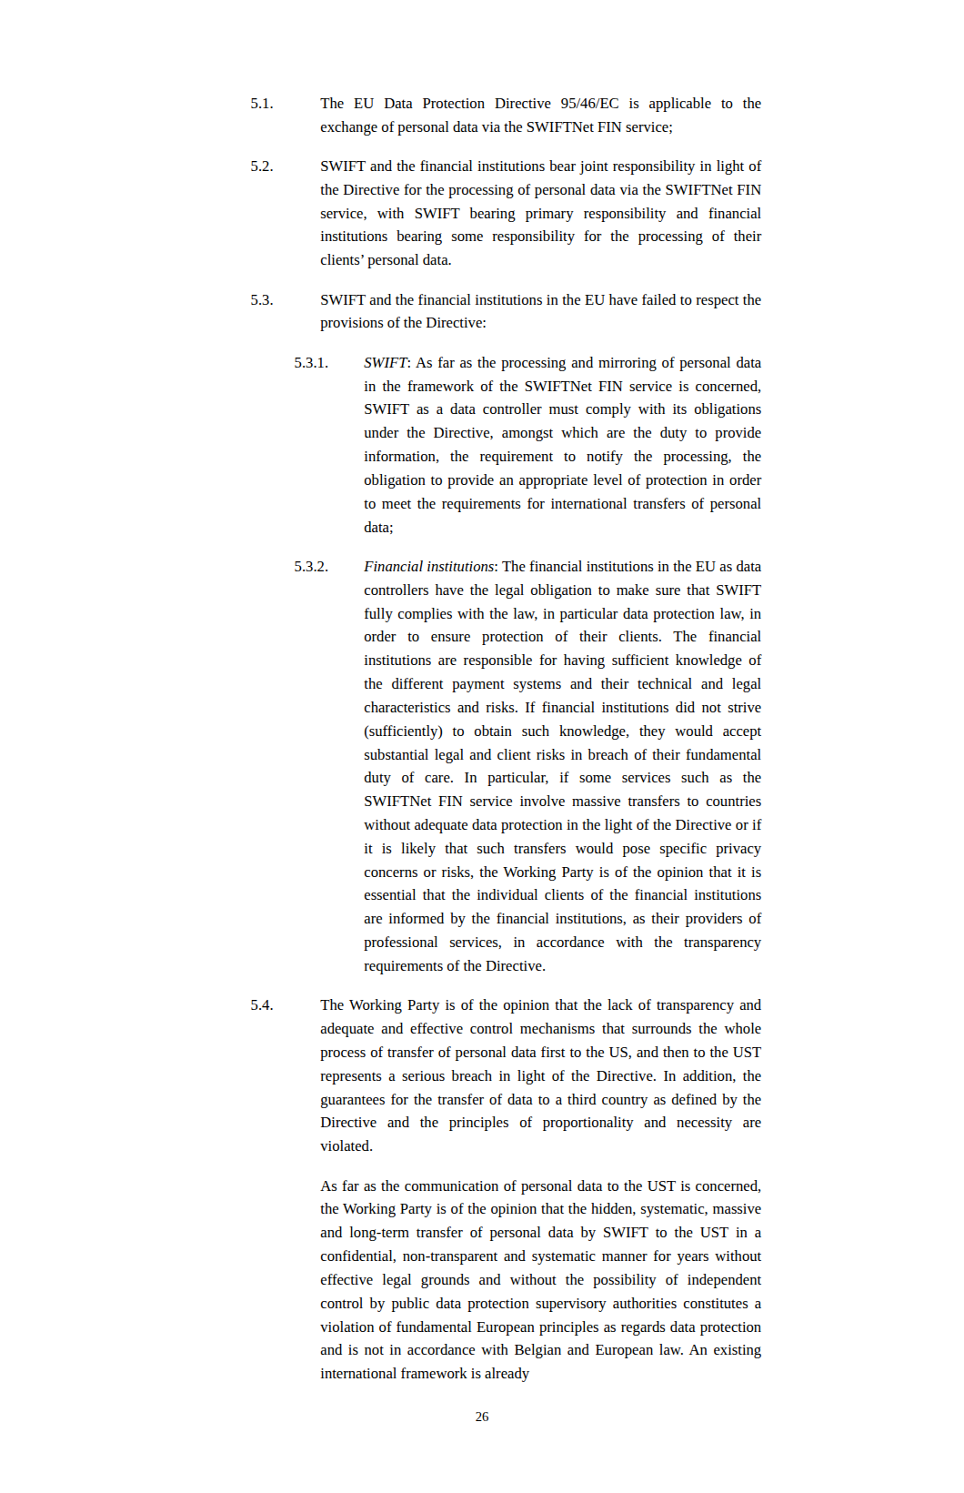5.1.
The EU Data Protection Directive 95/46/EC is applicable to the exchange of personal data via the SWIFTNet FIN service;
5.2.
SWIFT and the financial institutions bear joint responsibility in light of the Directive for the processing of personal data via the SWIFTNet FIN service, with SWIFT bearing primary responsibility and financial institutions bearing some responsibility for the processing of their clients’ personal data.
5.3.
SWIFT and the financial institutions in the EU have failed to respect the provisions of the Directive:
5.3.1.
SWIFT: As far as the processing and mirroring of personal data in the framework of the SWIFTNet FIN service is concerned, SWIFT as a data controller must comply with its obligations under the Directive, amongst which are the duty to provide information, the requirement to notify the processing, the obligation to provide an appropriate level of protection in order to meet the requirements for international transfers of personal data;
5.3.2.
Financial institutions: The financial institutions in the EU as data controllers have the legal obligation to make sure that SWIFT fully complies with the law, in particular data protection law, in order to ensure protection of their clients. The financial institutions are responsible for having sufficient knowledge of the different payment systems and their technical and legal characteristics and risks. If financial institutions did not strive (sufficiently) to obtain such knowledge, they would accept substantial legal and client risks in breach of their fundamental duty of care. In particular, if some services such as the SWIFTNet FIN service involve massive transfers to countries without adequate data protection in the light of the Directive or if it is likely that such transfers would pose specific privacy concerns or risks, the Working Party is of the opinion that it is essential that the individual clients of the financial institutions are informed by the financial institutions, as their providers of professional services, in accordance with the transparency requirements of the Directive.
5.4.
The Working Party is of the opinion that the lack of transparency and adequate and effective control mechanisms that surrounds the whole process of transfer of personal data first to the US, and then to the UST represents a serious breach in light of the Directive. In addition, the guarantees for the transfer of data to a third country as defined by the Directive and the principles of proportionality and necessity are violated.
As far as the communication of personal data to the UST is concerned, the Working Party is of the opinion that the hidden, systematic, massive and long-term transfer of personal data by SWIFT to the UST in a confidential, non-transparent and systematic manner for years without effective legal grounds and without the possibility of independent control by public data protection supervisory authorities constitutes a violation of fundamental European principles as regards data protection and is not in accordance with Belgian and European law. An existing international framework is already
26